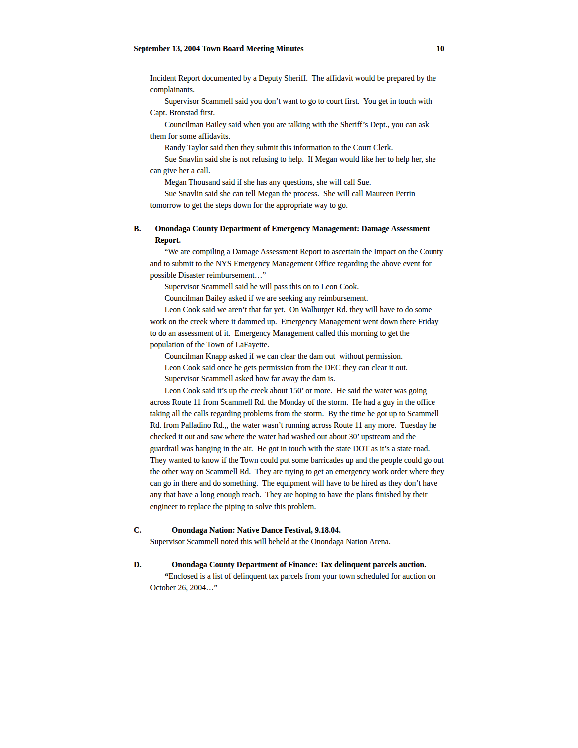September 13, 2004 Town Board Meeting Minutes 10
Incident Report documented by a Deputy Sheriff. The affidavit would be prepared by the complainants.
Supervisor Scammell said you don’t want to go to court first. You get in touch with Capt. Bronstad first.
Councilman Bailey said when you are talking with the Sheriff’s Dept., you can ask them for some affidavits.
Randy Taylor said then they submit this information to the Court Clerk.
Sue Snavlin said she is not refusing to help. If Megan would like her to help her, she can give her a call.
Megan Thousand said if she has any questions, she will call Sue.
Sue Snavlin said she can tell Megan the process. She will call Maureen Perrin tomorrow to get the steps down for the appropriate way to go.
B. Onondaga County Department of Emergency Management: Damage Assessment Report.
“We are compiling a Damage Assessment Report to ascertain the Impact on the County and to submit to the NYS Emergency Management Office regarding the above event for possible Disaster reimbursement…”
Supervisor Scammell said he will pass this on to Leon Cook.
Councilman Bailey asked if we are seeking any reimbursement.
Leon Cook said we aren’t that far yet. On Walburger Rd. they will have to do some work on the creek where it dammed up. Emergency Management went down there Friday to do an assessment of it. Emergency Management called this morning to get the population of the Town of LaFayette.
Councilman Knapp asked if we can clear the dam out without permission.
Leon Cook said once he gets permission from the DEC they can clear it out.
Supervisor Scammell asked how far away the dam is.
Leon Cook said it’s up the creek about 150’ or more. He said the water was going across Route 11 from Scammell Rd. the Monday of the storm. He had a guy in the office taking all the calls regarding problems from the storm. By the time he got up to Scammell Rd. from Palladino Rd.,, the water wasn’t running across Route 11 any more. Tuesday he checked it out and saw where the water had washed out about 30’ upstream and the guardrail was hanging in the air. He got in touch with the state DOT as it’s a state road. They wanted to know if the Town could put some barricades up and the people could go out the other way on Scammell Rd. They are trying to get an emergency work order where they can go in there and do something. The equipment will have to be hired as they don’t have any that have a long enough reach. They are hoping to have the plans finished by their engineer to replace the piping to solve this problem.
C. Onondaga Nation: Native Dance Festival, 9.18.04.
Supervisor Scammell noted this will beheld at the Onondaga Nation Arena.
D. Onondaga County Department of Finance: Tax delinquent parcels auction.
“Enclosed is a list of delinquent tax parcels from your town scheduled for auction on October 26, 2004…”